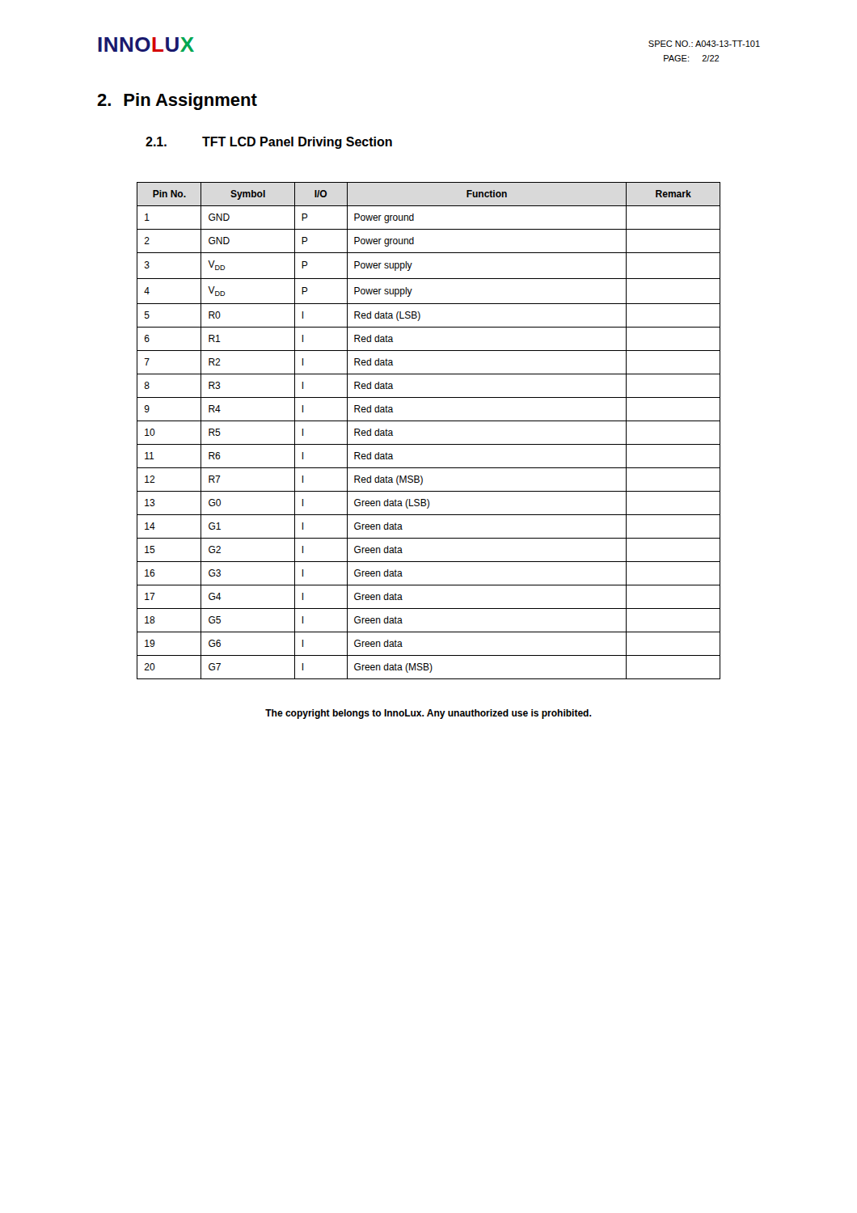INNO LUX
SPEC NO.: A043-13-TT-101
PAGE: 2/22
2. Pin Assignment
2.1. TFT LCD Panel Driving Section
| Pin No. | Symbol | I/O | Function | Remark |
| --- | --- | --- | --- | --- |
| 1 | GND | P | Power ground | |
| 2 | GND | P | Power ground | |
| 3 | V DD | P | Power supply | |
| 4 | V DD | P | Power supply | |
| 5 | R0 | I | Red data (LSB) | |
| 6 | R1 | I | Red data | |
| 7 | R2 | I | Red data | |
| 8 | R3 | I | Red data | |
| 9 | R4 | I | Red data | |
| 10 | R5 | I | Red data | |
| 11 | R6 | I | Red data | |
| 12 | R7 | I | Red data (MSB) | |
| 13 | G0 | I | Green data (LSB) | |
| 14 | G1 | I | Green data | |
| 15 | G2 | I | Green data | |
| 16 | G3 | I | Green data | |
| 17 | G4 | I | Green data | |
| 18 | G5 | I | Green data | |
| 19 | G6 | I | Green data | |
| 20 | G7 | I | Green data (MSB) | |
The copyright belongs to InnoLux. Any unauthorized use is prohibited.